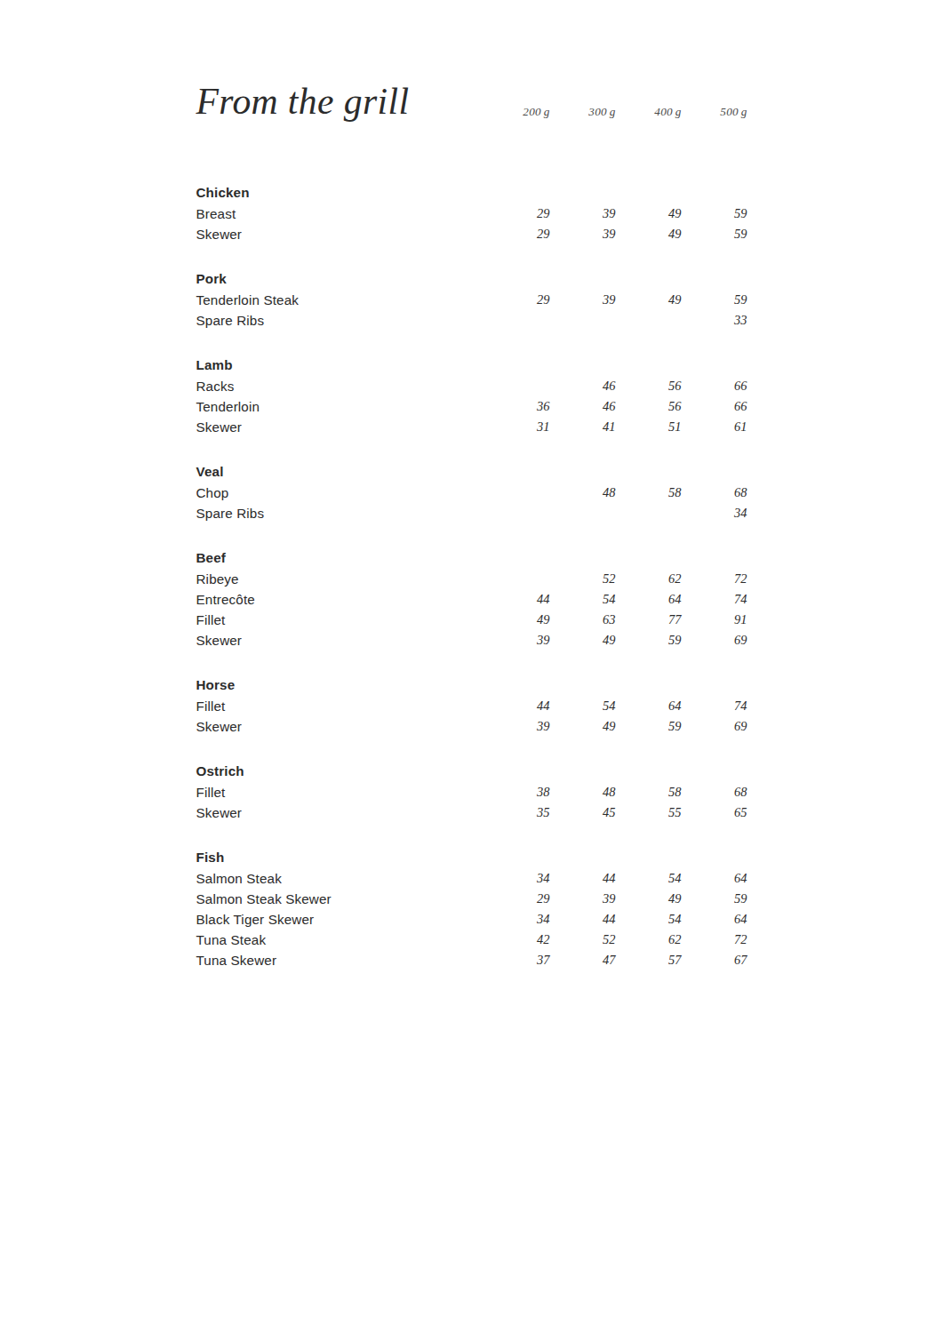| From the grill | 200 g | 300 g | 400 g | 500 g |
| --- | --- | --- | --- | --- |
| Chicken |
| Breast | 29 | 39 | 49 | 59 |
| Skewer | 29 | 39 | 49 | 59 |
| Pork |
| Tenderloin Steak | 29 | 39 | 49 | 59 |
| Spare Ribs | | | | 33 |
| Lamb |
| Racks | | 46 | 56 | 66 |
| Tenderloin | 36 | 46 | 56 | 66 |
| Skewer | 31 | 41 | 51 | 61 |
| Veal |
| Chop | | 48 | 58 | 68 |
| Spare Ribs | | | | 34 |
| Beef |
| Ribeye | | 52 | 62 | 72 |
| Entrecôte | 44 | 54 | 64 | 74 |
| Fillet | 49 | 63 | 77 | 91 |
| Skewer | 39 | 49 | 59 | 69 |
| Horse |
| Fillet | 44 | 54 | 64 | 74 |
| Skewer | 39 | 49 | 59 | 69 |
| Ostrich |
| Fillet | 38 | 48 | 58 | 68 |
| Skewer | 35 | 45 | 55 | 65 |
| Fish |
| Salmon Steak | 34 | 44 | 54 | 64 |
| Salmon Steak Skewer | 29 | 39 | 49 | 59 |
| Black Tiger Skewer | 34 | 44 | 54 | 64 |
| Tuna Steak | 42 | 52 | 62 | 72 |
| Tuna Skewer | 37 | 47 | 57 | 67 |